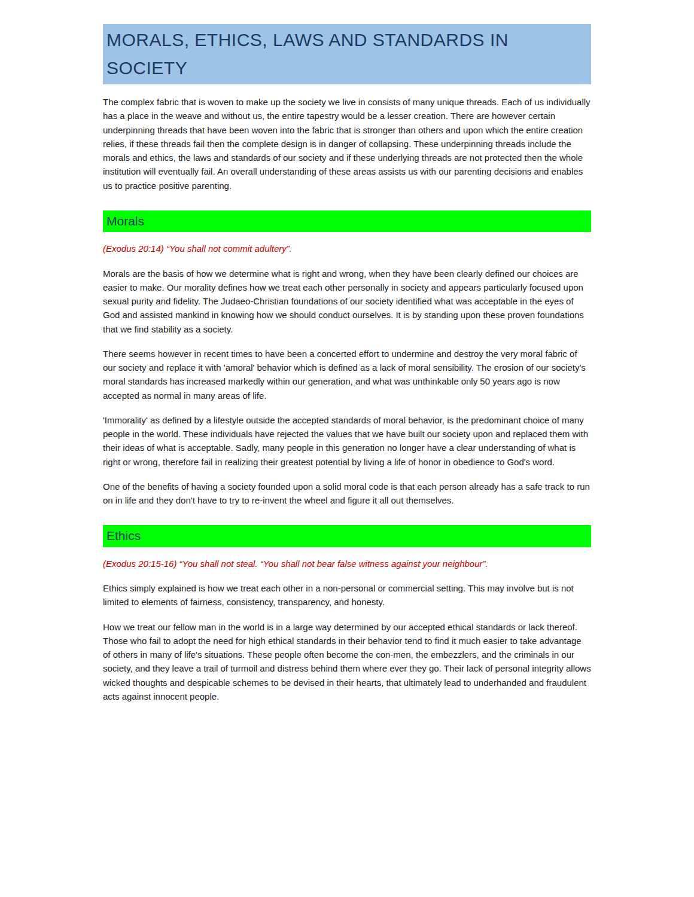Morals, Ethics, Laws and Standards in Society
The complex fabric that is woven to make up the society we live in consists of many unique threads. Each of us individually has a place in the weave and without us, the entire tapestry would be a lesser creation. There are however certain underpinning threads that have been woven into the fabric that is stronger than others and upon which the entire creation relies, if these threads fail then the complete design is in danger of collapsing. These underpinning threads include the morals and ethics, the laws and standards of our society and if these underlying threads are not protected then the whole institution will eventually fail. An overall understanding of these areas assists us with our parenting decisions and enables us to practice positive parenting.
Morals
(Exodus 20:14) “You shall not commit adultery”.
Morals are the basis of how we determine what is right and wrong, when they have been clearly defined our choices are easier to make. Our morality defines how we treat each other personally in society and appears particularly focused upon sexual purity and fidelity. The Judaeo-Christian foundations of our society identified what was acceptable in the eyes of God and assisted mankind in knowing how we should conduct ourselves. It is by standing upon these proven foundations that we find stability as a society.
There seems however in recent times to have been a concerted effort to undermine and destroy the very moral fabric of our society and replace it with 'amoral' behavior which is defined as a lack of moral sensibility. The erosion of our society's moral standards has increased markedly within our generation, and what was unthinkable only 50 years ago is now accepted as normal in many areas of life.
'Immorality' as defined by a lifestyle outside the accepted standards of moral behavior, is the predominant choice of many people in the world. These individuals have rejected the values that we have built our society upon and replaced them with their ideas of what is acceptable. Sadly, many people in this generation no longer have a clear understanding of what is right or wrong, therefore fail in realizing their greatest potential by living a life of honor in obedience to God's word.
One of the benefits of having a society founded upon a solid moral code is that each person already has a safe track to run on in life and they don't have to try to re-invent the wheel and figure it all out themselves.
Ethics
(Exodus 20:15-16) “You shall not steal. “You shall not bear false witness against your neighbour”.
Ethics simply explained is how we treat each other in a non-personal or commercial setting. This may involve but is not limited to elements of fairness, consistency, transparency, and honesty.
How we treat our fellow man in the world is in a large way determined by our accepted ethical standards or lack thereof. Those who fail to adopt the need for high ethical standards in their behavior tend to find it much easier to take advantage of others in many of life's situations. These people often become the con-men, the embezzlers, and the criminals in our society, and they leave a trail of turmoil and distress behind them where ever they go. Their lack of personal integrity allows wicked thoughts and despicable schemes to be devised in their hearts, that ultimately lead to underhanded and fraudulent acts against innocent people.